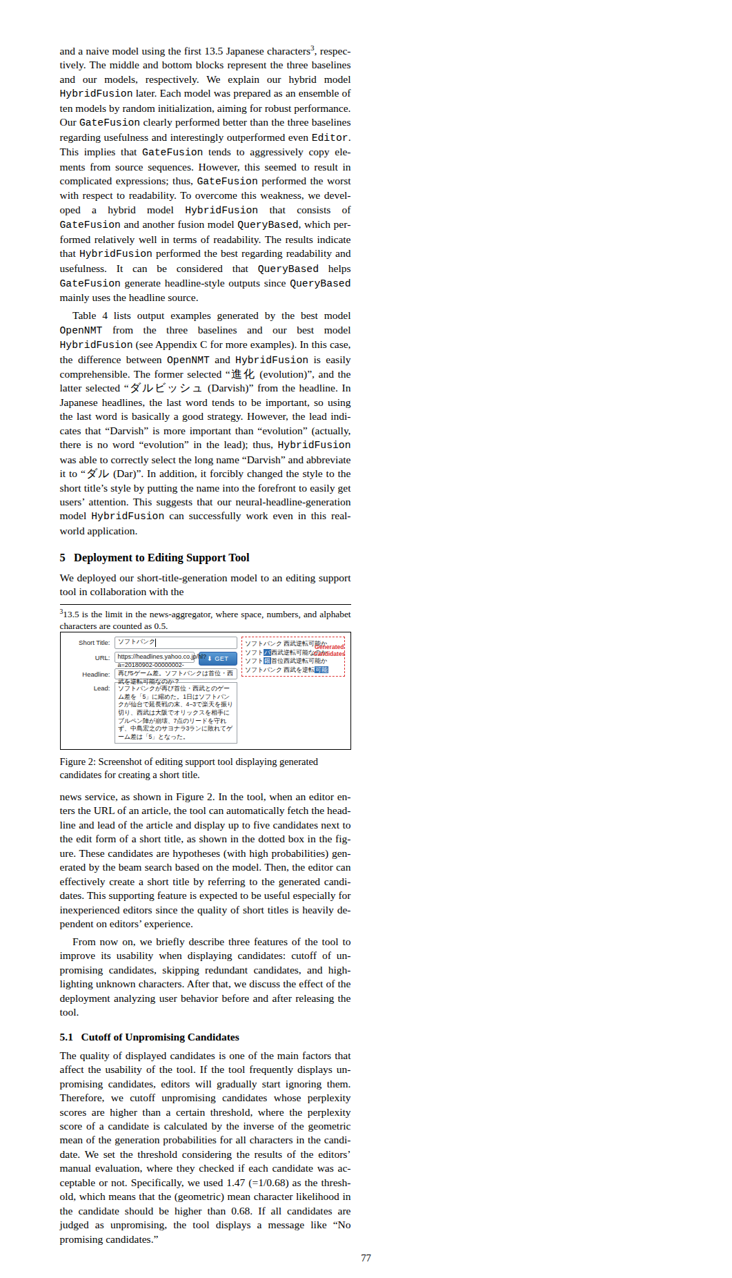and a naive model using the first 13.5 Japanese characters3, respectively. The middle and bottom blocks represent the three baselines and our models, respectively. We explain our hybrid model HybridFusion later. Each model was prepared as an ensemble of ten models by random initialization, aiming for robust performance. Our GateFusion clearly performed better than the three baselines regarding usefulness and interestingly outperformed even Editor. This implies that GateFusion tends to aggressively copy elements from source sequences. However, this seemed to result in complicated expressions; thus, GateFusion performed the worst with respect to readability. To overcome this weakness, we developed a hybrid model HybridFusion that consists of GateFusion and another fusion model QueryBased, which performed relatively well in terms of readability. The results indicate that HybridFusion performed the best regarding readability and usefulness. It can be considered that QueryBased helps GateFusion generate headline-style outputs since QueryBased mainly uses the headline source.
Table 4 lists output examples generated by the best model OpenNMT from the three baselines and our best model HybridFusion (see Appendix C for more examples). In this case, the difference between OpenNMT and HybridFusion is easily comprehensible. The former selected “進化 (evolution)”, and the latter selected “ダルビッシュ (Darvish)” from the headline. In Japanese headlines, the last word tends to be important, so using the last word is basically a good strategy. However, the lead indicates that “Darvish” is more important than “evolution” (actually, there is no word “evolution” in the lead); thus, HybridFusion was able to correctly select the long name “Darvish” and abbreviate it to “ダル (Dar)”. In addition, it forcibly changed the style to the short title’s style by putting the name into the forefront to easily get users’ attention. This suggests that our neural-headline-generation model HybridFusion can successfully work even in this real-world application.
5 Deployment to Editing Support Tool
We deployed our short-title-generation model to an editing support tool in collaboration with the
313.5 is the limit in the news-aggregator, where space, numbers, and alphabet characters are counted as 0.5.
Short Title:
ソフトバンク
URL:
https://headlines.yahoo.co.jp/hl?a=20180902-00000002-wordleafs-base
⬇GET
Headline:
再び5ゲーム差。ソフトバンクは首位・西武を逆転可能なのか？
Lead:
ソフトバンクが再び首位・西武とのゲーム差を「5」に縮めた。1日はソフトバンクが仙台で延長戦の末、4−3で楽天を振り切り、西武は大阪でオリックスを相手にブルペン陣が崩壊、7点のリードを守れず、中島宏之のサヨナラ3ランに敗れてゲーム差は「5」となった。
Generated
Candidates
ソフトバンク 西武逆転可能か
ソフトバ西武逆転可能なのか
ソフト銀首位西武逆転可能か
ソフトバンク 西武を逆転可能
Figure 2: Screenshot of editing support tool displaying generated candidates for creating a short title.
news service, as shown in Figure 2. In the tool, when an editor enters the URL of an article, the tool can automatically fetch the headline and lead of the article and display up to five candidates next to the edit form of a short title, as shown in the dotted box in the figure. These candidates are hypotheses (with high probabilities) generated by the beam search based on the model. Then, the editor can effectively create a short title by referring to the generated candidates. This supporting feature is expected to be useful especially for inexperienced editors since the quality of short titles is heavily dependent on editors’ experience.
From now on, we briefly describe three features of the tool to improve its usability when displaying candidates: cutoff of unpromising candidates, skipping redundant candidates, and highlighting unknown characters. After that, we discuss the effect of the deployment analyzing user behavior before and after releasing the tool.
5.1 Cutoff of Unpromising Candidates
The quality of displayed candidates is one of the main factors that affect the usability of the tool. If the tool frequently displays unpromising candidates, editors will gradually start ignoring them. Therefore, we cutoff unpromising candidates whose perplexity scores are higher than a certain threshold, where the perplexity score of a candidate is calculated by the inverse of the geometric mean of the generation probabilities for all characters in the candidate. We set the threshold considering the results of the editors’ manual evaluation, where they checked if each candidate was acceptable or not. Specifically, we used 1.47 (=1/0.68) as the threshold, which means that the (geometric) mean character likelihood in the candidate should be higher than 0.68. If all candidates are judged as unpromising, the tool displays a message like “No promising candidates.”
77